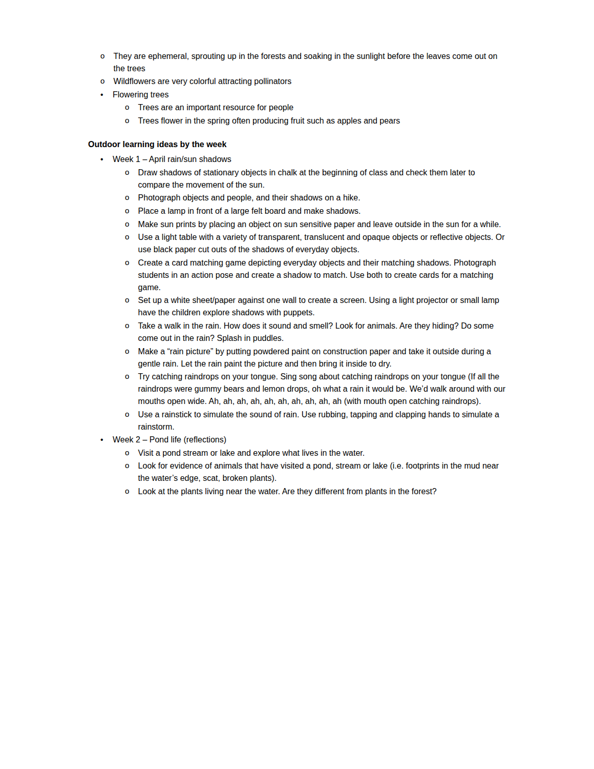They are ephemeral, sprouting up in the forests and soaking in the sunlight before the leaves come out on the trees
Wildflowers are very colorful attracting pollinators
Flowering trees
Trees are an important resource for people
Trees flower in the spring often producing fruit such as apples and pears
Outdoor learning ideas by the week
Week 1 – April rain/sun shadows
Draw shadows of stationary objects in chalk at the beginning of class and check them later to compare the movement of the sun.
Photograph objects and people, and their shadows on a hike.
Place a lamp in front of a large felt board and make shadows.
Make sun prints by placing an object on sun sensitive paper and leave outside in the sun for a while.
Use a light table with a variety of transparent, translucent and opaque objects or reflective objects. Or use black paper cut outs of the shadows of everyday objects.
Create a card matching game depicting everyday objects and their matching shadows. Photograph students in an action pose and create a shadow to match. Use both to create cards for a matching game.
Set up a white sheet/paper against one wall to create a screen. Using a light projector or small lamp have the children explore shadows with puppets.
Take a walk in the rain. How does it sound and smell? Look for animals. Are they hiding? Do some come out in the rain? Splash in puddles.
Make a “rain picture” by putting powdered paint on construction paper and take it outside during a gentle rain. Let the rain paint the picture and then bring it inside to dry.
Try catching raindrops on your tongue. Sing song about catching raindrops on your tongue (If all the raindrops were gummy bears and lemon drops, oh what a rain it would be. We’d walk around with our mouths open wide. Ah, ah, ah, ah, ah, ah, ah, ah, ah, ah (with mouth open catching raindrops).
Use a rainstick to simulate the sound of rain. Use rubbing, tapping and clapping hands to simulate a rainstorm.
Week 2 – Pond life (reflections)
Visit a pond stream or lake and explore what lives in the water.
Look for evidence of animals that have visited a pond, stream or lake (i.e. footprints in the mud near the water’s edge, scat, broken plants).
Look at the plants living near the water. Are they different from plants in the forest?